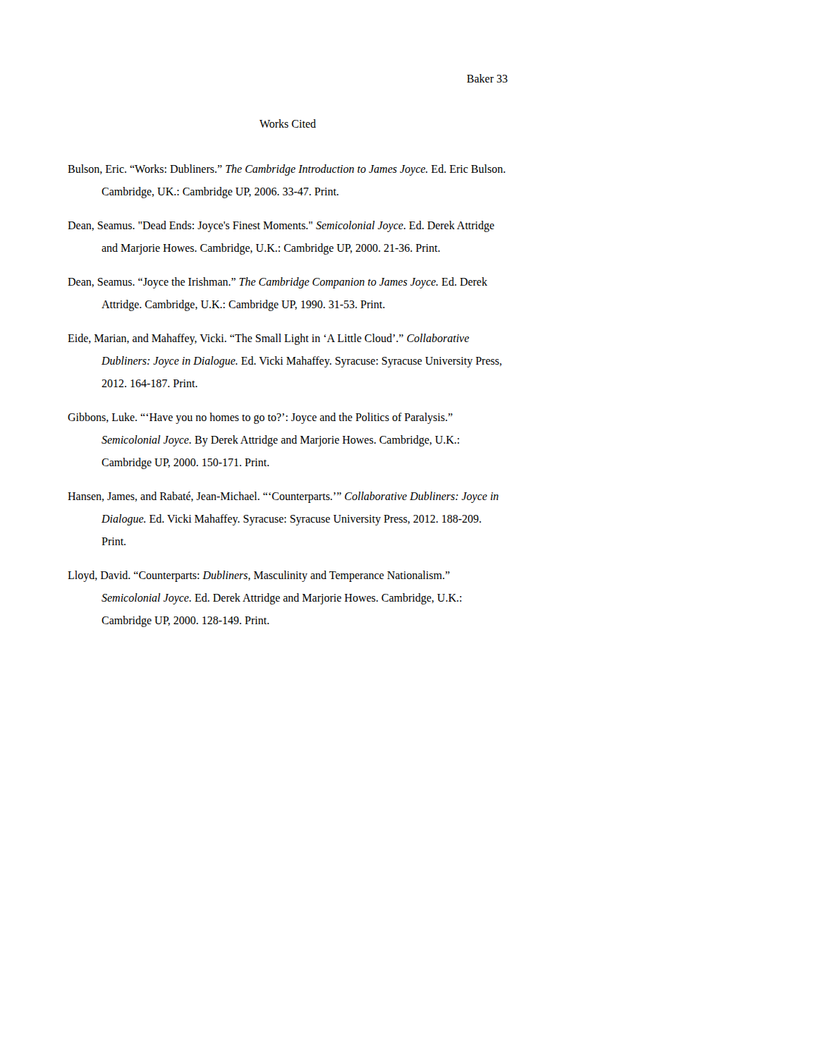Baker 33
Works Cited
Bulson, Eric. “Works: Dubliners.” The Cambridge Introduction to James Joyce. Ed. Eric Bulson. Cambridge, UK.: Cambridge UP, 2006. 33-47. Print.
Dean, Seamus. "Dead Ends: Joyce's Finest Moments." Semicolonial Joyce. Ed. Derek Attridge and Marjorie Howes. Cambridge, U.K.: Cambridge UP, 2000. 21-36. Print.
Dean, Seamus. “Joyce the Irishman.” The Cambridge Companion to James Joyce. Ed. Derek Attridge. Cambridge, U.K.: Cambridge UP, 1990. 31-53. Print.
Eide, Marian, and Mahaffey, Vicki. “The Small Light in ‘A Little Cloud’.” Collaborative Dubliners: Joyce in Dialogue. Ed. Vicki Mahaffey. Syracuse: Syracuse University Press, 2012. 164-187. Print.
Gibbons, Luke. “‘Have you no homes to go to?’: Joyce and the Politics of Paralysis.” Semicolonial Joyce. By Derek Attridge and Marjorie Howes. Cambridge, U.K.: Cambridge UP, 2000. 150-171. Print.
Hansen, James, and Rabaté, Jean-Michael. “‘Counterparts.’” Collaborative Dubliners: Joyce in Dialogue. Ed. Vicki Mahaffey. Syracuse: Syracuse University Press, 2012. 188-209. Print.
Lloyd, David. “Counterparts: Dubliners, Masculinity and Temperance Nationalism.” Semicolonial Joyce. Ed. Derek Attridge and Marjorie Howes. Cambridge, U.K.: Cambridge UP, 2000. 128-149. Print.